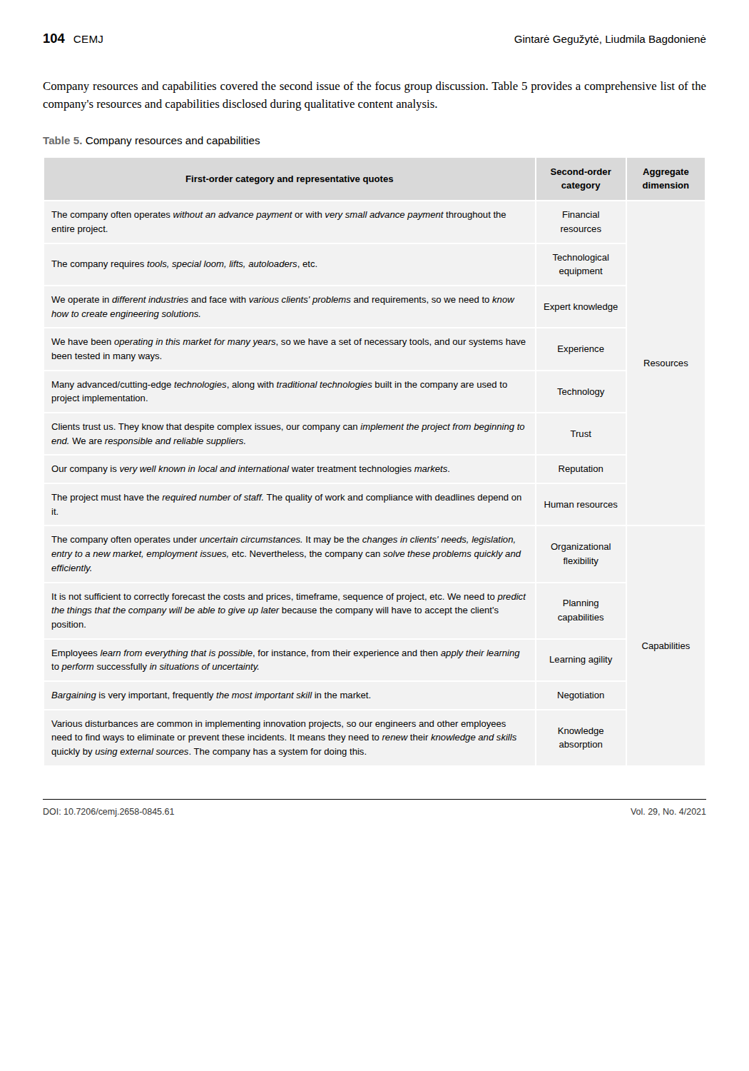104 CEMJ Gintarė Gegužytė, Liudmila Bagdonienė
Company resources and capabilities covered the second issue of the focus group discussion. Table 5 provides a comprehensive list of the company's resources and capabilities disclosed during qualitative content analysis.
Table 5. Company resources and capabilities
| First-order category and representative quotes | Second-order category | Aggregate dimension |
| --- | --- | --- |
| The company often operates without an advance payment or with very small advance payment throughout the entire project. | Financial resources | Resources |
| The company requires tools, special loom, lifts, autoloaders , etc. | Technological equipment |
| We operate in different industries and face with various clients' problems and requirements, so we need to know how to create engineering solutions. | Expert knowledge |
| We have been operating in this market for many years , so we have a set of necessary tools, and our systems have been tested in many ways. | Experience |
| Many advanced/cutting-edge technologies , along with traditional technologies built in the company are used to project implementation. | Technology |
| Clients trust us. They know that despite complex issues, our company can implement the project from beginning to end. We are responsible and reliable suppliers. | Trust |
| Our company is very well known in local and international water treatment technologies markets . | Reputation |
| The project must have the required number of staff. The quality of work and compliance with deadlines depend on it. | Human resources |
| The company often operates under uncertain circumstances. It may be the changes in clients' needs, legislation, entry to a new market, employment issues, etc. Nevertheless, the company can solve these problems quickly and efficiently. | Organizational flexibility | Capabilities |
| It is not sufficient to correctly forecast the costs and prices, timeframe, sequence of project, etc. We need to predict the things that the company will be able to give up later because the company will have to accept the client's position. | Planning capabilities |
| Employees learn from everything that is possible , for instance, from their experience and then apply their learning to perform successfully in situations of uncertainty. | Learning agility |
| Bargaining is very important, frequently the most important skill in the market. | Negotiation |
| Various disturbances are common in implementing innovation projects, so our engineers and other employees need to find ways to eliminate or prevent these incidents. It means they need to renew their knowledge and skills quickly by using external sources . The company has a system for doing this. | Knowledge absorption |
DOI: 10.7206/cemj.2658-0845.61 Vol. 29, No. 4/2021